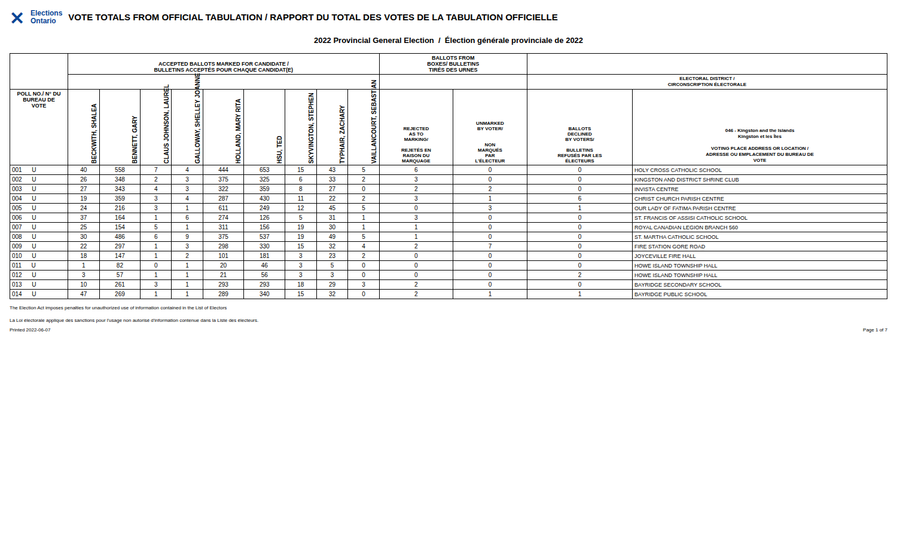✕
Elections
Ontario
VOTE TOTALS FROM OFFICIAL TABULATION / RAPPORT DU TOTAL DES VOTES DE LA TABULATION OFFICIELLE
2022 Provincial General Election / Élection générale provinciale de 2022
| | ACCEPTED BALLOTS MARKED FOR CANDIDATE / BULLETINS ACCEPTÉS POUR CHAQUE CANDIDAT(E) | BALLOTS FROM BOXES/ BULLETINS TIRÉS DES URNES | |
| --- | --- | --- | --- |
| | | ELECTORAL DISTRICT / CIRCONSCRIPTION ÉLECTORALE |
| POLL NO./ N° DU BUREAU DE VOTE | BECKWITH, SHALEA | BENNETT, GARY | CLAUS JOHNSON, LAUREL | GALLOWAY, SHELLEY JOANNE | HOLLAND, MARY RITA | HSU, TED | SKYVINGTON, STEPHEN | TYPHAIR, ZACHARY | VAILLANCOURT, SEBASTIAN | REJECTED AS TO MARKING/ REJETÉS EN RAISON DU MARQUAGE | UNMARKED BY VOTER/ NON MARQUÉS PAR L'ÉLECTEUR | BALLOTS DECLINED BY VOTERS/ BULLETINS REFUSÉS PAR LES ÉLECTEURS | 046 - Kingston and the Islands Kingston et les Îles VOTING PLACE ADDRESS OR LOCATION / ADRESSE OU EMPLACEMENT DU BUREAU DE VOTE |
| 001 U | 40 | 558 | 7 | 4 | 444 | 653 | 15 | 43 | 5 | 6 | 0 | 0 | HOLY CROSS CATHOLIC SCHOOL |
| 002 U | 26 | 348 | 2 | 3 | 375 | 325 | 6 | 33 | 2 | 3 | 0 | 0 | KINGSTON AND DISTRICT SHRINE CLUB |
| 003 U | 27 | 343 | 4 | 3 | 322 | 359 | 8 | 27 | 0 | 2 | 2 | 0 | INVISTA CENTRE |
| 004 U | 19 | 359 | 3 | 4 | 287 | 430 | 11 | 22 | 2 | 3 | 1 | 6 | CHRIST CHURCH PARISH CENTRE |
| 005 U | 24 | 216 | 3 | 1 | 611 | 249 | 12 | 45 | 5 | 0 | 3 | 1 | OUR LADY OF FATIMA PARISH CENTRE |
| 006 U | 37 | 164 | 1 | 6 | 274 | 126 | 5 | 31 | 1 | 3 | 0 | 0 | ST. FRANCIS OF ASSISI CATHOLIC SCHOOL |
| 007 U | 25 | 154 | 5 | 1 | 311 | 156 | 19 | 30 | 1 | 1 | 0 | 0 | ROYAL CANADIAN LEGION BRANCH 560 |
| 008 U | 30 | 486 | 6 | 9 | 375 | 537 | 19 | 49 | 5 | 1 | 0 | 0 | ST. MARTHA CATHOLIC SCHOOL |
| 009 U | 22 | 297 | 1 | 3 | 298 | 330 | 15 | 32 | 4 | 2 | 7 | 0 | FIRE STATION GORE ROAD |
| 010 U | 18 | 147 | 1 | 2 | 101 | 181 | 3 | 23 | 2 | 0 | 0 | 0 | JOYCEVILLE FIRE HALL |
| 011 U | 1 | 82 | 0 | 1 | 20 | 46 | 3 | 5 | 0 | 0 | 0 | 0 | HOWE ISLAND TOWNSHIP HALL |
| 012 U | 3 | 57 | 1 | 1 | 21 | 56 | 3 | 3 | 0 | 0 | 0 | 2 | HOWE ISLAND TOWNSHIP HALL |
| 013 U | 10 | 261 | 3 | 1 | 293 | 293 | 18 | 29 | 3 | 2 | 0 | 0 | BAYRIDGE SECONDARY SCHOOL |
| 014 U | 47 | 269 | 1 | 1 | 289 | 340 | 15 | 32 | 0 | 2 | 1 | 1 | BAYRIDGE PUBLIC SCHOOL |
The Election Act imposes penalties for unauthorized use of information contained in the List of Electors
La Loi électorale applique des sanctions pour l'usage non autorisé d'information contenue dans la Liste des électeurs.
Printed 2022-06-07
Page 1 of 7